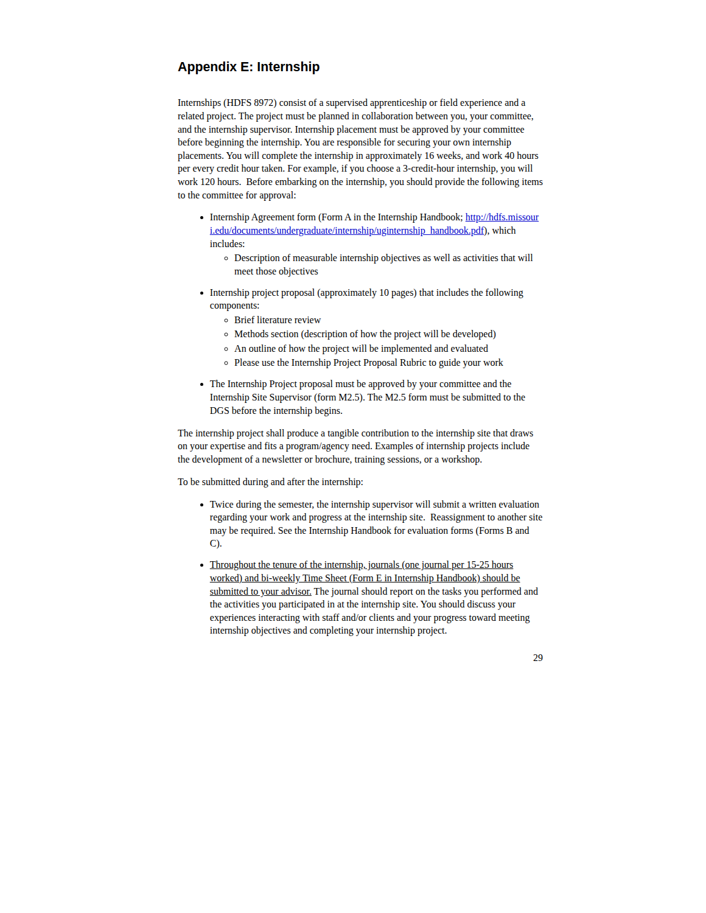Appendix E: Internship
Internships (HDFS 8972) consist of a supervised apprenticeship or field experience and a related project. The project must be planned in collaboration between you, your committee, and the internship supervisor. Internship placement must be approved by your committee before beginning the internship. You are responsible for securing your own internship placements. You will complete the internship in approximately 16 weeks, and work 40 hours per every credit hour taken. For example, if you choose a 3-credit-hour internship, you will work 120 hours. Before embarking on the internship, you should provide the following items to the committee for approval:
Internship Agreement form (Form A in the Internship Handbook; http://hdfs.missouri.edu/documents/undergraduate/internship/uginternship_handbook.pdf), which includes:
Description of measurable internship objectives as well as activities that will meet those objectives
Internship project proposal (approximately 10 pages) that includes the following components:
Brief literature review
Methods section (description of how the project will be developed)
An outline of how the project will be implemented and evaluated
Please use the Internship Project Proposal Rubric to guide your work
The Internship Project proposal must be approved by your committee and the Internship Site Supervisor (form M2.5). The M2.5 form must be submitted to the DGS before the internship begins.
The internship project shall produce a tangible contribution to the internship site that draws on your expertise and fits a program/agency need. Examples of internship projects include the development of a newsletter or brochure, training sessions, or a workshop.
To be submitted during and after the internship:
Twice during the semester, the internship supervisor will submit a written evaluation regarding your work and progress at the internship site. Reassignment to another site may be required. See the Internship Handbook for evaluation forms (Forms B and C).
Throughout the tenure of the internship, journals (one journal per 15-25 hours worked) and bi-weekly Time Sheet (Form E in Internship Handbook) should be submitted to your advisor. The journal should report on the tasks you performed and the activities you participated in at the internship site. You should discuss your experiences interacting with staff and/or clients and your progress toward meeting internship objectives and completing your internship project.
29